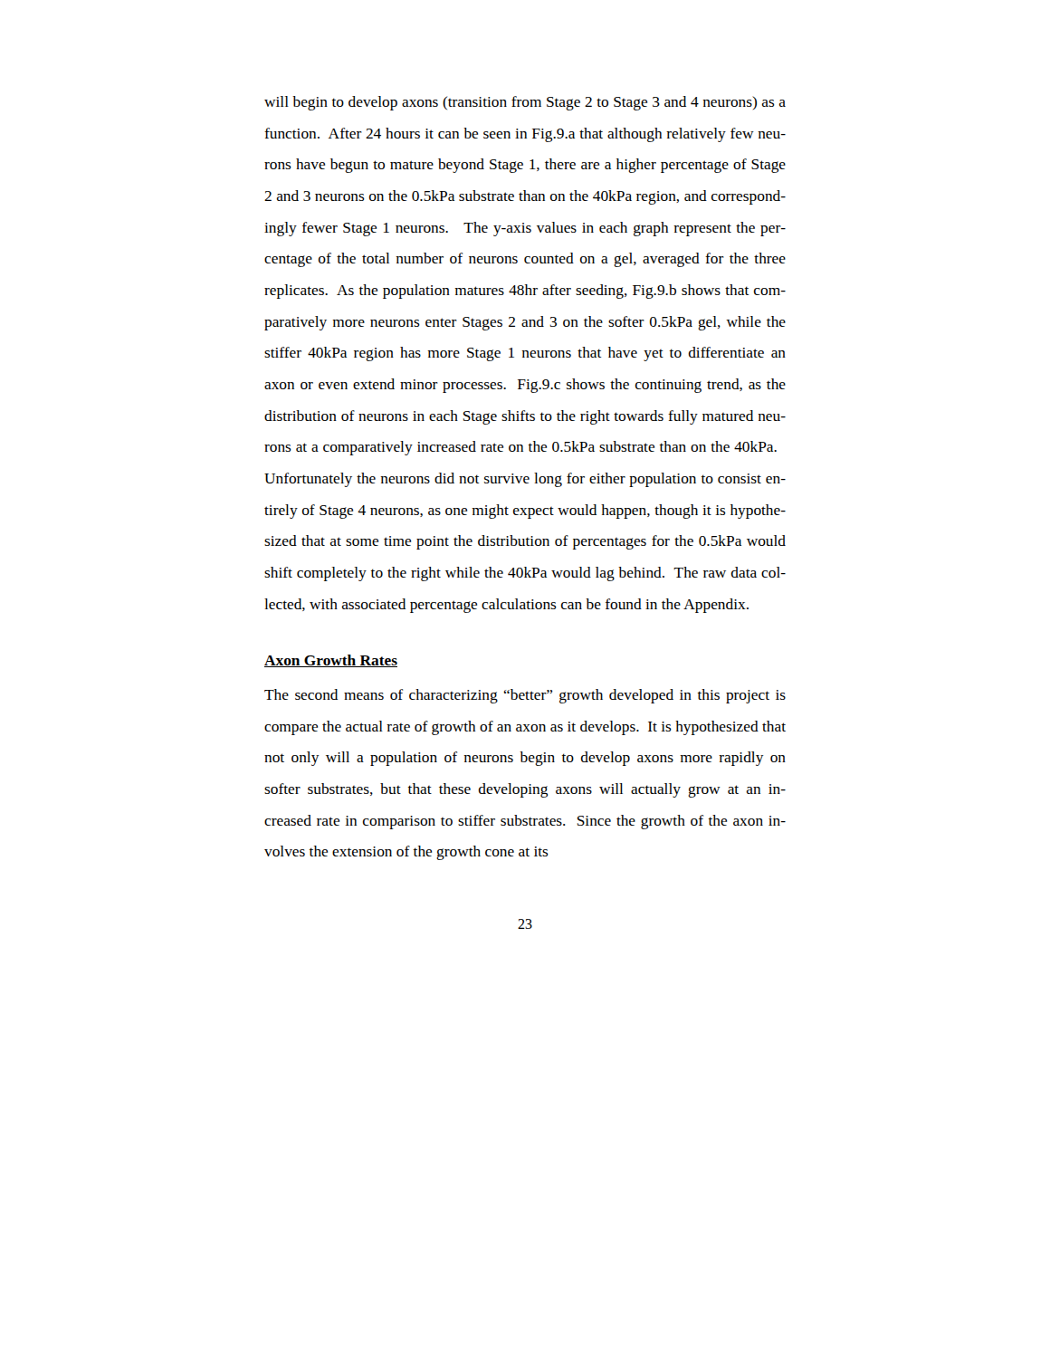will begin to develop axons (transition from Stage 2 to Stage 3 and 4 neurons) as a function. After 24 hours it can be seen in Fig.9.a that although relatively few neurons have begun to mature beyond Stage 1, there are a higher percentage of Stage 2 and 3 neurons on the 0.5kPa substrate than on the 40kPa region, and correspondingly fewer Stage 1 neurons. The y-axis values in each graph represent the percentage of the total number of neurons counted on a gel, averaged for the three replicates. As the population matures 48hr after seeding, Fig.9.b shows that comparatively more neurons enter Stages 2 and 3 on the softer 0.5kPa gel, while the stiffer 40kPa region has more Stage 1 neurons that have yet to differentiate an axon or even extend minor processes. Fig.9.c shows the continuing trend, as the distribution of neurons in each Stage shifts to the right towards fully matured neurons at a comparatively increased rate on the 0.5kPa substrate than on the 40kPa. Unfortunately the neurons did not survive long for either population to consist entirely of Stage 4 neurons, as one might expect would happen, though it is hypothesized that at some time point the distribution of percentages for the 0.5kPa would shift completely to the right while the 40kPa would lag behind. The raw data collected, with associated percentage calculations can be found in the Appendix.
Axon Growth Rates
The second means of characterizing “better” growth developed in this project is compare the actual rate of growth of an axon as it develops. It is hypothesized that not only will a population of neurons begin to develop axons more rapidly on softer substrates, but that these developing axons will actually grow at an increased rate in comparison to stiffer substrates. Since the growth of the axon involves the extension of the growth cone at its
23